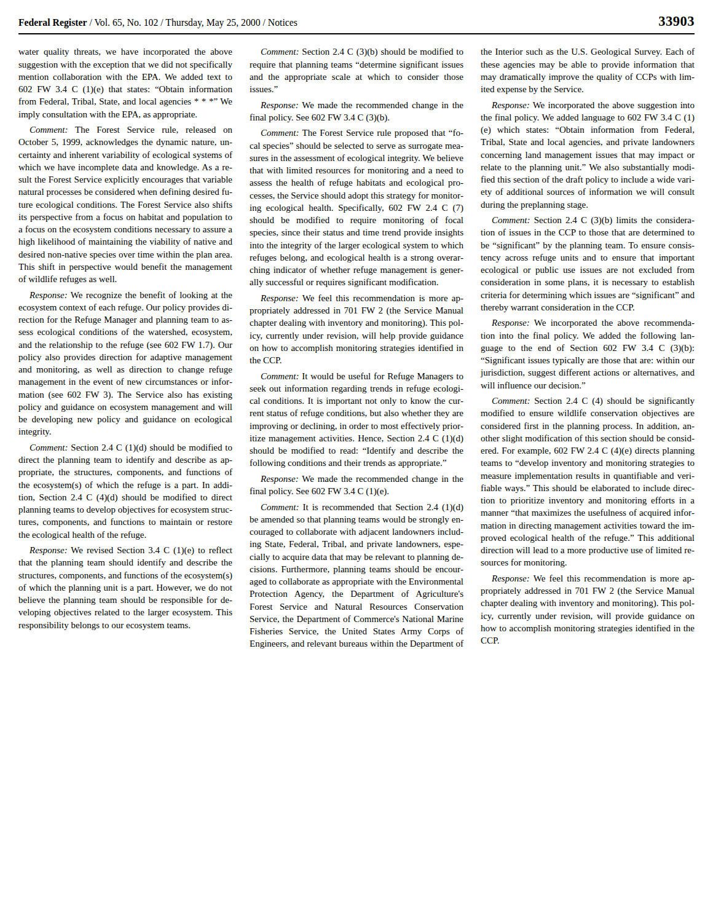Federal Register / Vol. 65, No. 102 / Thursday, May 25, 2000 / Notices
33903
water quality threats, we have incorporated the above suggestion with the exception that we did not specifically mention collaboration with the EPA. We added text to 602 FW 3.4 C (1)(e) that states: “Obtain information from Federal, Tribal, State, and local agencies * * *” We imply consultation with the EPA, as appropriate.
Comment: The Forest Service rule, released on October 5, 1999, acknowledges the dynamic nature, uncertainty and inherent variability of ecological systems of which we have incomplete data and knowledge. As a result the Forest Service explicitly encourages that variable natural processes be considered when defining desired future ecological conditions. The Forest Service also shifts its perspective from a focus on habitat and population to a focus on the ecosystem conditions necessary to assure a high likelihood of maintaining the viability of native and desired non-native species over time within the plan area. This shift in perspective would benefit the management of wildlife refuges as well.
Response: We recognize the benefit of looking at the ecosystem context of each refuge. Our policy provides direction for the Refuge Manager and planning team to assess ecological conditions of the watershed, ecosystem, and the relationship to the refuge (see 602 FW 1.7). Our policy also provides direction for adaptive management and monitoring, as well as direction to change refuge management in the event of new circumstances or information (see 602 FW 3). The Service also has existing policy and guidance on ecosystem management and will be developing new policy and guidance on ecological integrity.
Comment: Section 2.4 C (1)(d) should be modified to direct the planning team to identify and describe as appropriate, the structures, components, and functions of the ecosystem(s) of which the refuge is a part. In addition, Section 2.4 C (4)(d) should be modified to direct planning teams to develop objectives for ecosystem structures, components, and functions to maintain or restore the ecological health of the refuge.
Response: We revised Section 3.4 C (1)(e) to reflect that the planning team should identify and describe the structures, components, and functions of the ecosystem(s) of which the planning unit is a part. However, we do not believe the planning team should be responsible for developing objectives related to the larger ecosystem. This responsibility belongs to our ecosystem teams.
Comment: Section 2.4 C (3)(b) should be modified to require that planning teams “determine significant issues and the appropriate scale at which to consider those issues.”
Response: We made the recommended change in the final policy. See 602 FW 3.4 C (3)(b).
Comment: The Forest Service rule proposed that “focal species” should be selected to serve as surrogate measures in the assessment of ecological integrity. We believe that with limited resources for monitoring and a need to assess the health of refuge habitats and ecological processes, the Service should adopt this strategy for monitoring ecological health. Specifically, 602 FW 2.4 C (7) should be modified to require monitoring of focal species, since their status and time trend provide insights into the integrity of the larger ecological system to which refuges belong, and ecological health is a strong overarching indicator of whether refuge management is generally successful or requires significant modification.
Response: We feel this recommendation is more appropriately addressed in 701 FW 2 (the Service Manual chapter dealing with inventory and monitoring). This policy, currently under revision, will help provide guidance on how to accomplish monitoring strategies identified in the CCP.
Comment: It would be useful for Refuge Managers to seek out information regarding trends in refuge ecological conditions. It is important not only to know the current status of refuge conditions, but also whether they are improving or declining, in order to most effectively prioritize management activities. Hence, Section 2.4 C (1)(d) should be modified to read: “Identify and describe the following conditions and their trends as appropriate.”
Response: We made the recommended change in the final policy. See 602 FW 3.4 C (1)(e).
Comment: It is recommended that Section 2.4 (1)(d) be amended so that planning teams would be strongly encouraged to collaborate with adjacent landowners including State, Federal, Tribal, and private landowners, especially to acquire data that may be relevant to planning decisions. Furthermore, planning teams should be encouraged to collaborate as appropriate with the Environmental Protection Agency, the Department of Agriculture's Forest Service and Natural Resources Conservation Service, the Department of Commerce's National Marine Fisheries Service, the United States Army Corps of Engineers, and relevant bureaus within the Department of the Interior such as the U.S. Geological Survey. Each of these agencies may be able to provide information that may dramatically improve the quality of CCPs with limited expense by the Service.
Response: We incorporated the above suggestion into the final policy. We added language to 602 FW 3.4 C (1)(e) which states: “Obtain information from Federal, Tribal, State and local agencies, and private landowners concerning land management issues that may impact or relate to the planning unit.” We also substantially modified this section of the draft policy to include a wide variety of additional sources of information we will consult during the preplanning stage.
Comment: Section 2.4 C (3)(b) limits the consideration of issues in the CCP to those that are determined to be “significant” by the planning team. To ensure consistency across refuge units and to ensure that important ecological or public use issues are not excluded from consideration in some plans, it is necessary to establish criteria for determining which issues are “significant” and thereby warrant consideration in the CCP.
Response: We incorporated the above recommendation into the final policy. We added the following language to the end of Section 602 FW 3.4 C (3)(b): “Significant issues typically are those that are: within our jurisdiction, suggest different actions or alternatives, and will influence our decision.”
Comment: Section 2.4 C (4) should be significantly modified to ensure wildlife conservation objectives are considered first in the planning process. In addition, another slight modification of this section should be considered. For example, 602 FW 2.4 C (4)(e) directs planning teams to “develop inventory and monitoring strategies to measure implementation results in quantifiable and verifiable ways.” This should be elaborated to include direction to prioritize inventory and monitoring efforts in a manner “that maximizes the usefulness of acquired information in directing management activities toward the improved ecological health of the refuge.” This additional direction will lead to a more productive use of limited resources for monitoring.
Response: We feel this recommendation is more appropriately addressed in 701 FW 2 (the Service Manual chapter dealing with inventory and monitoring). This policy, currently under revision, will provide guidance on how to accomplish monitoring strategies identified in the CCP.